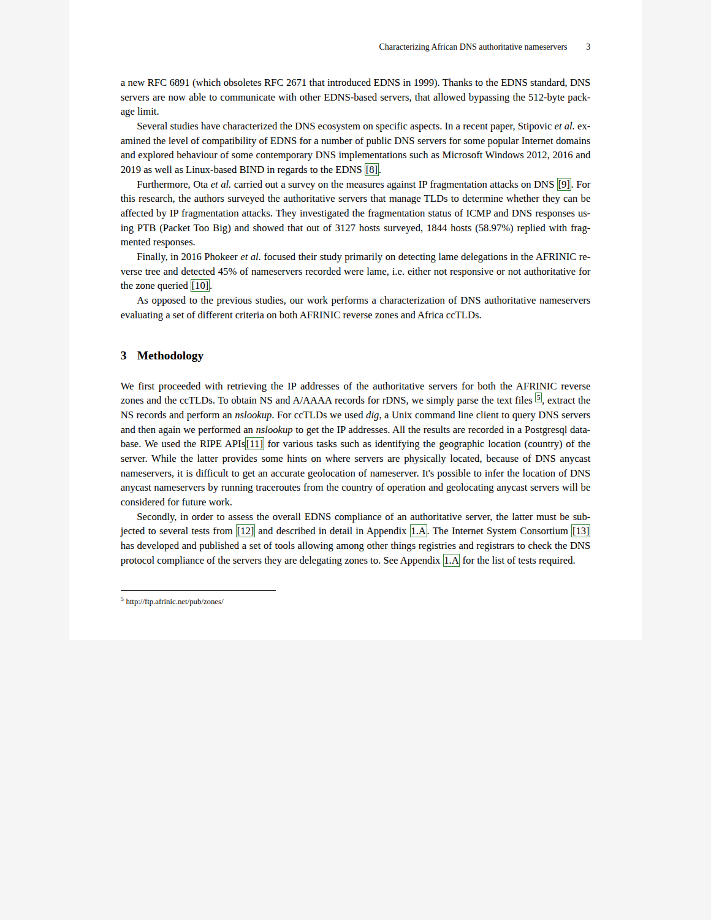Characterizing African DNS authoritative nameservers 3
a new RFC 6891 (which obsoletes RFC 2671 that introduced EDNS in 1999). Thanks to the EDNS standard, DNS servers are now able to communicate with other EDNS-based servers, that allowed bypassing the 512-byte package limit.
Several studies have characterized the DNS ecosystem on specific aspects. In a recent paper, Stipovic et al. examined the level of compatibility of EDNS for a number of public DNS servers for some popular Internet domains and explored behaviour of some contemporary DNS implementations such as Microsoft Windows 2012, 2016 and 2019 as well as Linux-based BIND in regards to the EDNS [8].
Furthermore, Ota et al. carried out a survey on the measures against IP fragmentation attacks on DNS [9]. For this research, the authors surveyed the authoritative servers that manage TLDs to determine whether they can be affected by IP fragmentation attacks. They investigated the fragmentation status of ICMP and DNS responses using PTB (Packet Too Big) and showed that out of 3127 hosts surveyed, 1844 hosts (58.97%) replied with fragmented responses.
Finally, in 2016 Phokeer et al. focused their study primarily on detecting lame delegations in the AFRINIC reverse tree and detected 45% of nameservers recorded were lame, i.e. either not responsive or not authoritative for the zone queried [10].
As opposed to the previous studies, our work performs a characterization of DNS authoritative nameservers evaluating a set of different criteria on both AFRINIC reverse zones and Africa ccTLDs.
3 Methodology
We first proceeded with retrieving the IP addresses of the authoritative servers for both the AFRINIC reverse zones and the ccTLDs. To obtain NS and A/AAAA records for rDNS, we simply parse the text files 5, extract the NS records and perform an nslookup. For ccTLDs we used dig, a Unix command line client to query DNS servers and then again we performed an nslookup to get the IP addresses. All the results are recorded in a Postgresql database. We used the RIPE APIs[11] for various tasks such as identifying the geographic location (country) of the server. While the latter provides some hints on where servers are physically located, because of DNS anycast nameservers, it is difficult to get an accurate geolocation of nameserver. It's possible to infer the location of DNS anycast nameservers by running traceroutes from the country of operation and geolocating anycast servers will be considered for future work.
Secondly, in order to assess the overall EDNS compliance of an authoritative server, the latter must be subjected to several tests from [12] and described in detail in Appendix 1.A. The Internet System Consortium [13] has developed and published a set of tools allowing among other things registries and registrars to check the DNS protocol compliance of the servers they are delegating zones to. See Appendix 1.A for the list of tests required.
5http://ftp.afrinic.net/pub/zones/